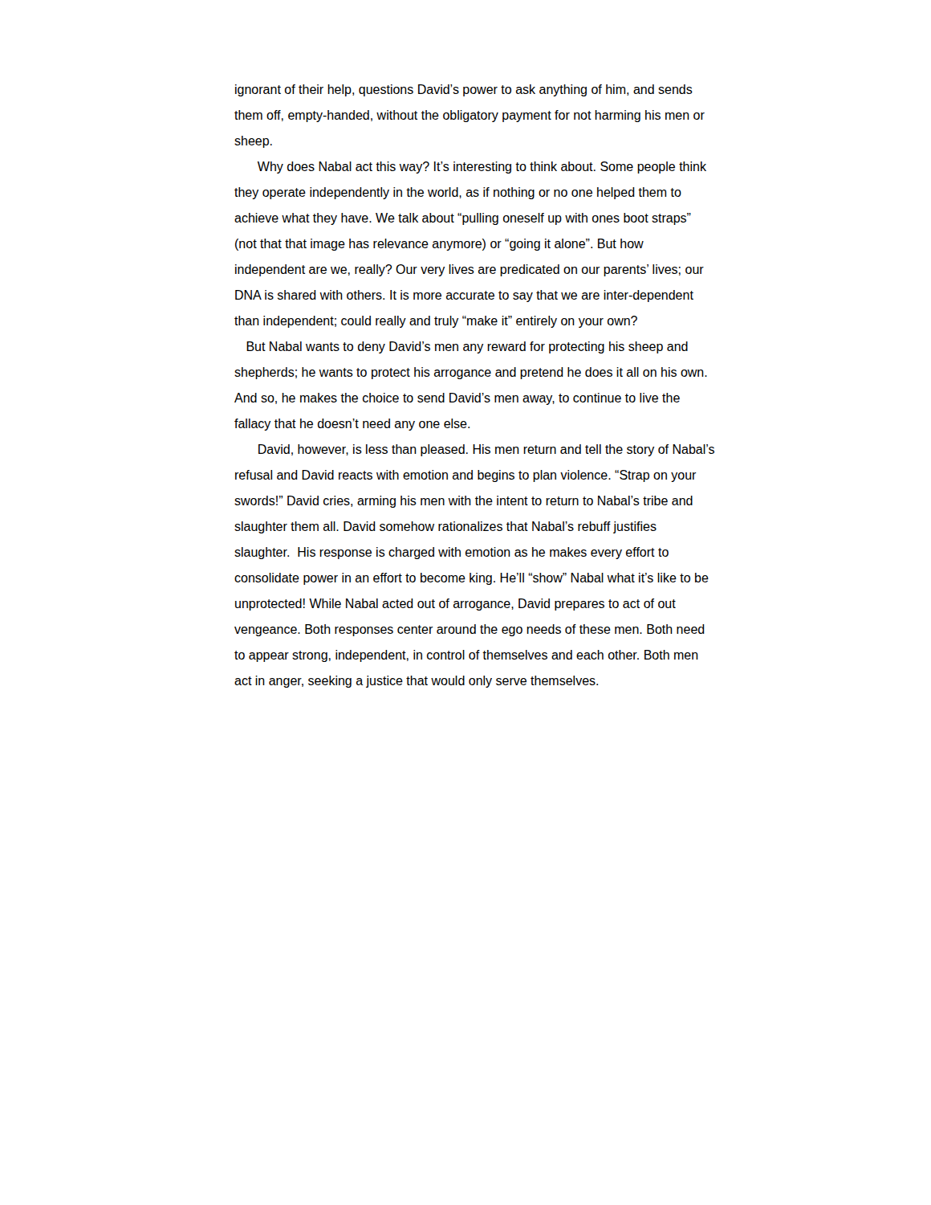ignorant of their help, questions David’s power to ask anything of him, and sends them off, empty-handed, without the obligatory payment for not harming his men or sheep.
Why does Nabal act this way? It’s interesting to think about. Some people think they operate independently in the world, as if nothing or no one helped them to achieve what they have. We talk about “pulling oneself up with ones boot straps” (not that that image has relevance anymore) or “going it alone”. But how independent are we, really? Our very lives are predicated on our parents’ lives; our DNA is shared with others. It is more accurate to say that we are inter-dependent than independent; could really and truly “make it” entirely on your own?
But Nabal wants to deny David’s men any reward for protecting his sheep and shepherds; he wants to protect his arrogance and pretend he does it all on his own. And so, he makes the choice to send David’s men away, to continue to live the fallacy that he doesn’t need any one else.
David, however, is less than pleased. His men return and tell the story of Nabal’s refusal and David reacts with emotion and begins to plan violence. “Strap on your swords!” David cries, arming his men with the intent to return to Nabal’s tribe and slaughter them all. David somehow rationalizes that Nabal’s rebuff justifies slaughter. His response is charged with emotion as he makes every effort to consolidate power in an effort to become king. He’ll “show” Nabal what it’s like to be unprotected! While Nabal acted out of arrogance, David prepares to act of out vengeance. Both responses center around the ego needs of these men. Both need to appear strong, independent, in control of themselves and each other. Both men act in anger, seeking a justice that would only serve themselves.